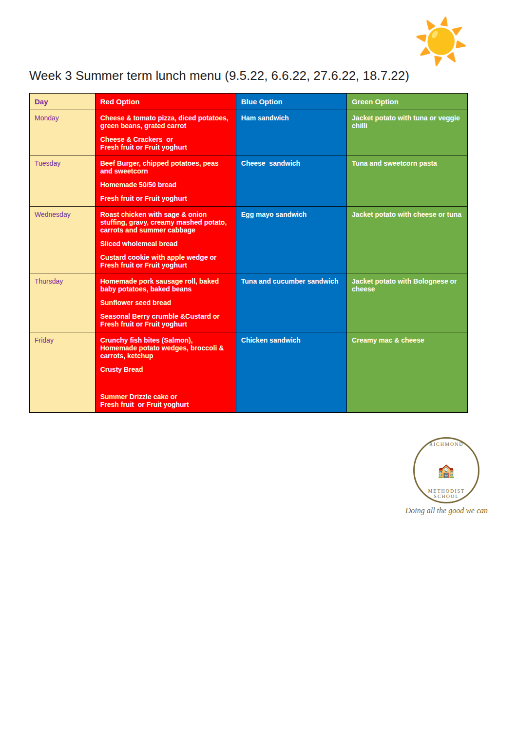☀️
Week 3 Summer term lunch menu (9.5.22, 6.6.22, 27.6.22, 18.7.22)
| Day | Red Option | Blue Option | Green Option |
| --- | --- | --- | --- |
| Monday | Cheese & tomato pizza, diced potatoes, green beans, grated carrot Cheese & Crackers or Fresh fruit or Fruit yoghurt | Ham sandwich | Jacket potato with tuna or veggie chilli |
| Tuesday | Beef Burger, chipped potatoes, peas and sweetcorn Homemade 50/50 bread Fresh fruit or Fruit yoghurt | Cheese sandwich | Tuna and sweetcorn pasta |
| Wednesday | Roast chicken with sage & onion stuffing, gravy, creamy mashed potato, carrots and summer cabbage Sliced wholemeal bread Custard cookie with apple wedge or Fresh fruit or Fruit yoghurt | Egg mayo sandwich | Jacket potato with cheese or tuna |
| Thursday | Homemade pork sausage roll, baked baby potatoes, baked beans Sunflower seed bread Seasonal Berry crumble &Custard or Fresh fruit or Fruit yoghurt | Tuna and cucumber sandwich | Jacket potato with Bolognese or cheese |
| Friday | Crunchy fish bites (Salmon), Homemade potato wedges, broccoli & carrots, ketchup Crusty Bread Summer Drizzle cake or Fresh fruit or Fruit yoghurt | Chicken sandwich | Creamy mac & cheese |
RICHMOND 🏫 METHODIST SCHOOL
Doing all the good we can